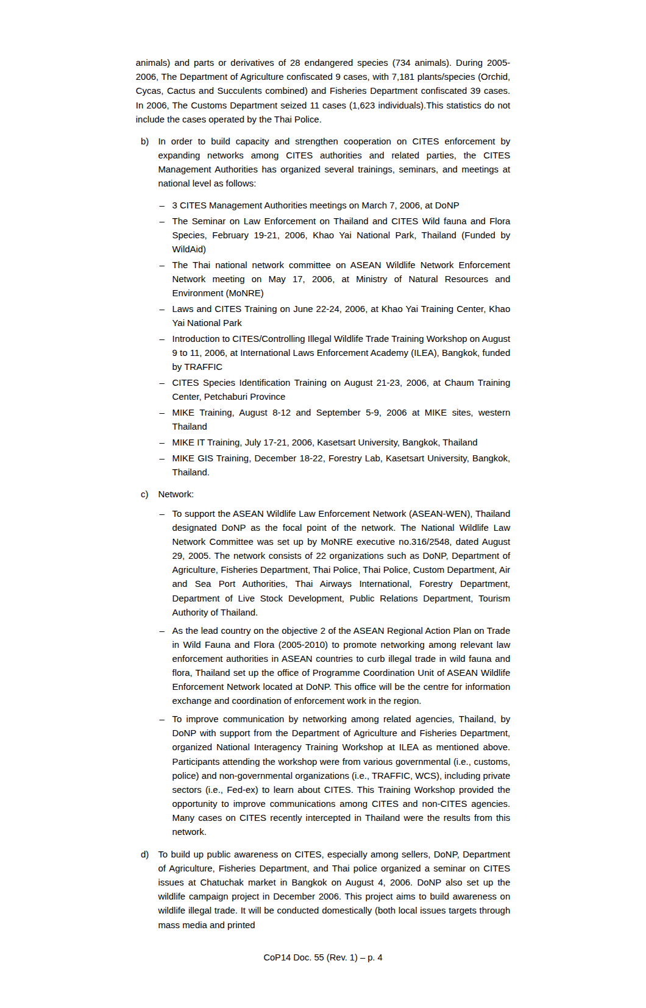animals) and parts or derivatives of 28 endangered species (734 animals). During 2005-2006, The Department of Agriculture confiscated 9 cases, with 7,181 plants/species (Orchid, Cycas, Cactus and Succulents combined) and Fisheries Department confiscated 39 cases. In 2006, The Customs Department seized 11 cases (1,623 individuals).This statistics do not include the cases operated by the Thai Police.
b)
In order to build capacity and strengthen cooperation on CITES enforcement by expanding networks among CITES authorities and related parties, the CITES Management Authorities has organized several trainings, seminars, and meetings at national level as follows:
3 CITES Management Authorities meetings on March 7, 2006, at DoNP
The Seminar on Law Enforcement on Thailand and CITES Wild fauna and Flora Species, February 19-21, 2006, Khao Yai National Park, Thailand (Funded by WildAid)
The Thai national network committee on ASEAN Wildlife Network Enforcement Network meeting on May 17, 2006, at Ministry of Natural Resources and Environment (MoNRE)
Laws and CITES Training on June 22-24, 2006, at Khao Yai Training Center, Khao Yai National Park
Introduction to CITES/Controlling Illegal Wildlife Trade Training Workshop on August 9 to 11, 2006, at International Laws Enforcement Academy (ILEA), Bangkok, funded by TRAFFIC
CITES Species Identification Training on August 21-23, 2006, at Chaum Training Center, Petchaburi Province
MIKE Training, August 8-12 and September 5-9, 2006 at MIKE sites, western Thailand
MIKE IT Training, July 17-21, 2006, Kasetsart University, Bangkok, Thailand
MIKE GIS Training, December 18-22, Forestry Lab, Kasetsart University, Bangkok, Thailand.
c)
Network:
To support the ASEAN Wildlife Law Enforcement Network (ASEAN-WEN), Thailand designated DoNP as the focal point of the network. The National Wildlife Law Network Committee was set up by MoNRE executive no.316/2548, dated August 29, 2005. The network consists of 22 organizations such as DoNP, Department of Agriculture, Fisheries Department, Thai Police, Thai Police, Custom Department, Air and Sea Port Authorities, Thai Airways International, Forestry Department, Department of Live Stock Development, Public Relations Department, Tourism Authority of Thailand.
As the lead country on the objective 2 of the ASEAN Regional Action Plan on Trade in Wild Fauna and Flora (2005-2010) to promote networking among relevant law enforcement authorities in ASEAN countries to curb illegal trade in wild fauna and flora, Thailand set up the office of Programme Coordination Unit of ASEAN Wildlife Enforcement Network located at DoNP. This office will be the centre for information exchange and coordination of enforcement work in the region.
To improve communication by networking among related agencies, Thailand, by DoNP with support from the Department of Agriculture and Fisheries Department, organized National Interagency Training Workshop at ILEA as mentioned above. Participants attending the workshop were from various governmental (i.e., customs, police) and non-governmental organizations (i.e., TRAFFIC, WCS), including private sectors (i.e., Fed-ex) to learn about CITES. This Training Workshop provided the opportunity to improve communications among CITES and non-CITES agencies. Many cases on CITES recently intercepted in Thailand were the results from this network.
d)
To build up public awareness on CITES, especially among sellers, DoNP, Department of Agriculture, Fisheries Department, and Thai police organized a seminar on CITES issues at Chatuchak market in Bangkok on August 4, 2006. DoNP also set up the wildlife campaign project in December 2006. This project aims to build awareness on wildlife illegal trade. It will be conducted domestically (both local issues targets through mass media and printed
CoP14 Doc. 55 (Rev. 1) – p. 4